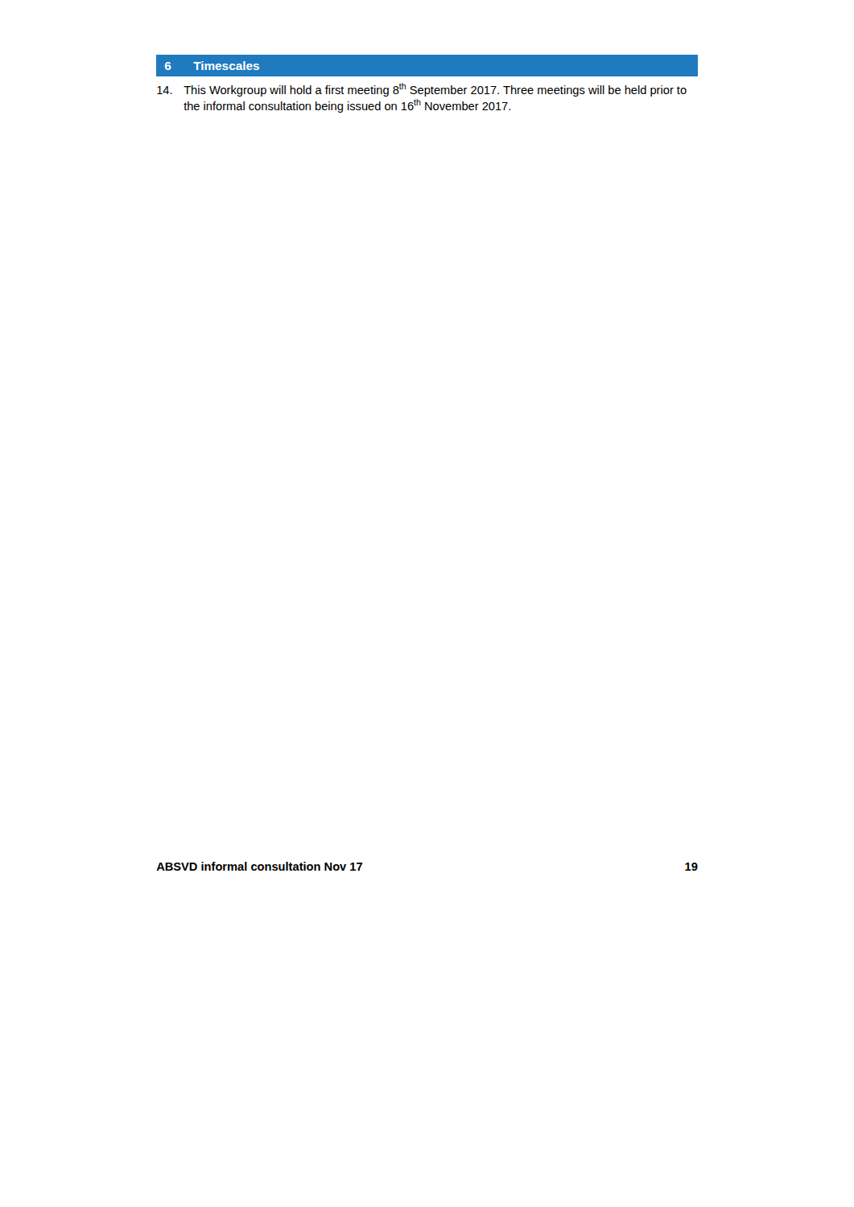6 Timescales
14. This Workgroup will hold a first meeting 8th September 2017. Three meetings will be held prior to the informal consultation being issued on 16th November 2017.
ABSVD informal consultation Nov 17 19